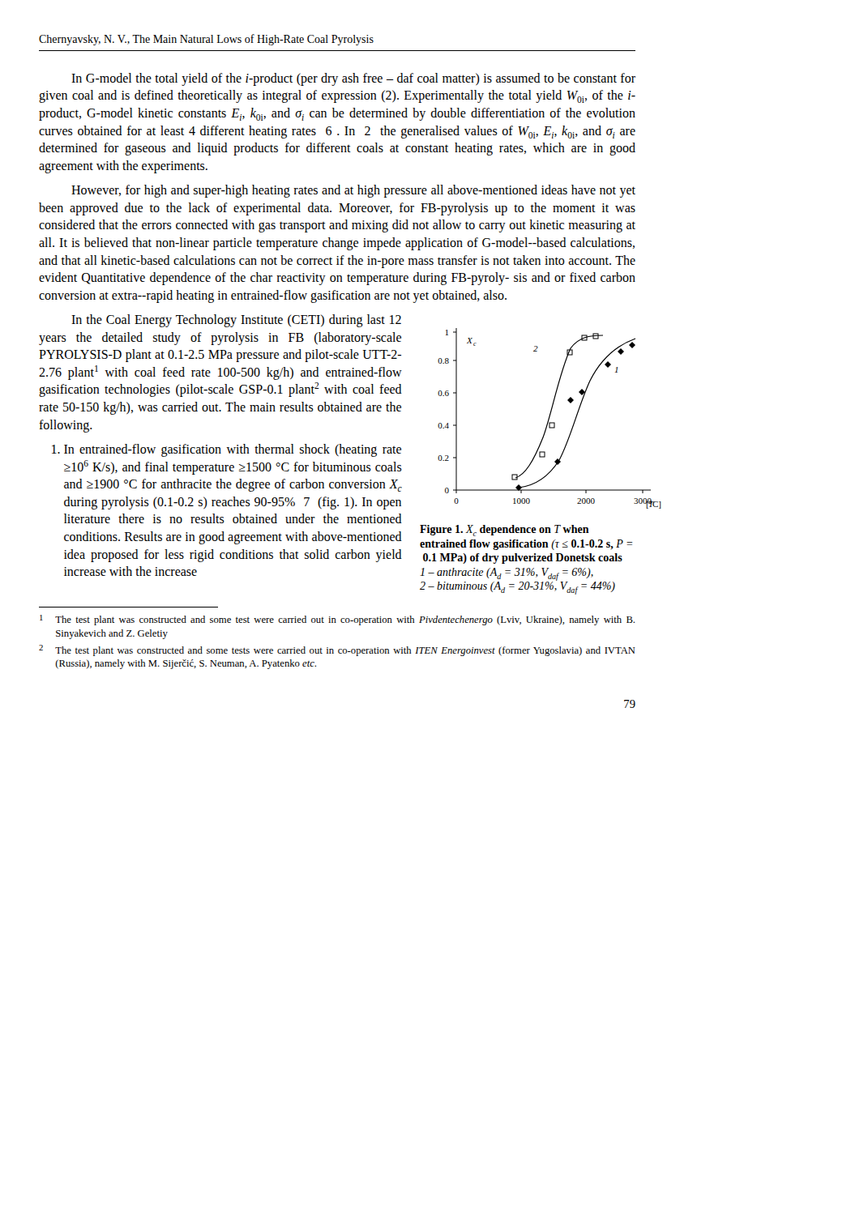Chernyavsky, N. V., The Main Natural Lows of High-Rate Coal Pyrolysis
In G-model the total yield of the i-product (per dry ash free – daf coal matter) is assumed to be constant for given coal and is defined theoretically as integral of expression (2). Experimentally the total yield W0i, of the i-product, G-model kinetic constants Ei, k0i, and σi can be determined by double differentiation of the evolution curves obtained for at least 4 different heating rates 6 . In 2 the generalised values of W0i, Ei, k0i, and σi are determined for gaseous and liquid products for different coals at constant heating rates, which are in good agreement with the experiments.
However, for high and super-high heating rates and at high pressure all above-mentioned ideas have not yet been approved due to the lack of experimental data. Moreover, for FB-pyrolysis up to the moment it was considered that the errors connected with gas transport and mixing did not allow to carry out kinetic measuring at all. It is believed that non-linear particle temperature change impede application of G-model--based calculations, and that all kinetic-based calculations can not be correct if the in-pore mass transfer is not taken into account. The evident Quantitative dependence of the char reactivity on temperature during FB-pyroly- sis and or fixed carbon conversion at extra--rapid heating in entrained-flow gasification are not yet obtained, also.
0 0.2 0.4 0.6 0.8 1 0 1000 2000 3000 X c T [°C] 2 1
Figure 1. Xc dependence on T when entrained flow gasification (τ ≤ 0.1-0.2 s, P = 0.1 MPa) of dry pulverized Donetsk coals
1 – anthracite (Ad = 31%, Vdaf = 6%),
2 – bituminous (Ad = 20-31%, Vdaf = 44%)
In the Coal Energy Technology Institute (CETI) during last 12 years the detailed study of pyrolysis in FB (laboratory-scale PYROLYSIS-D plant at 0.1-2.5 MPa pressure and pilot-scale UTT-2-2.76 plant1 with coal feed rate 100-500 kg/h) and entrained-flow gasification technologies (pilot-scale GSP-0.1 plant2 with coal feed rate 50-150 kg/h), was carried out. The main results obtained are the following.
In entrained-flow gasification with thermal shock (heating rate ≥106 K/s), and final temperature ≥1500 °C for bituminous coals and ≥1900 °C for anthracite the degree of carbon conversion Xc during pyrolysis (0.1-0.2 s) reaches 90-95% 7 (fig. 1). In open literature there is no results obtained under the mentioned conditions. Results are in good agreement with above-mentioned idea proposed for less rigid conditions that solid carbon yield increase with the increase
1 The test plant was constructed and some test were carried out in co-operation with Pivdentechenergo (Lviv, Ukraine), namely with B. Sinyakevich and Z. Geletiy
2 The test plant was constructed and some tests were carried out in co-operation with ITEN Energoinvest (former Yugoslavia) and IVTAN (Russia), namely with M. Sijerčić, S. Neuman, A. Pyatenko etc.
79